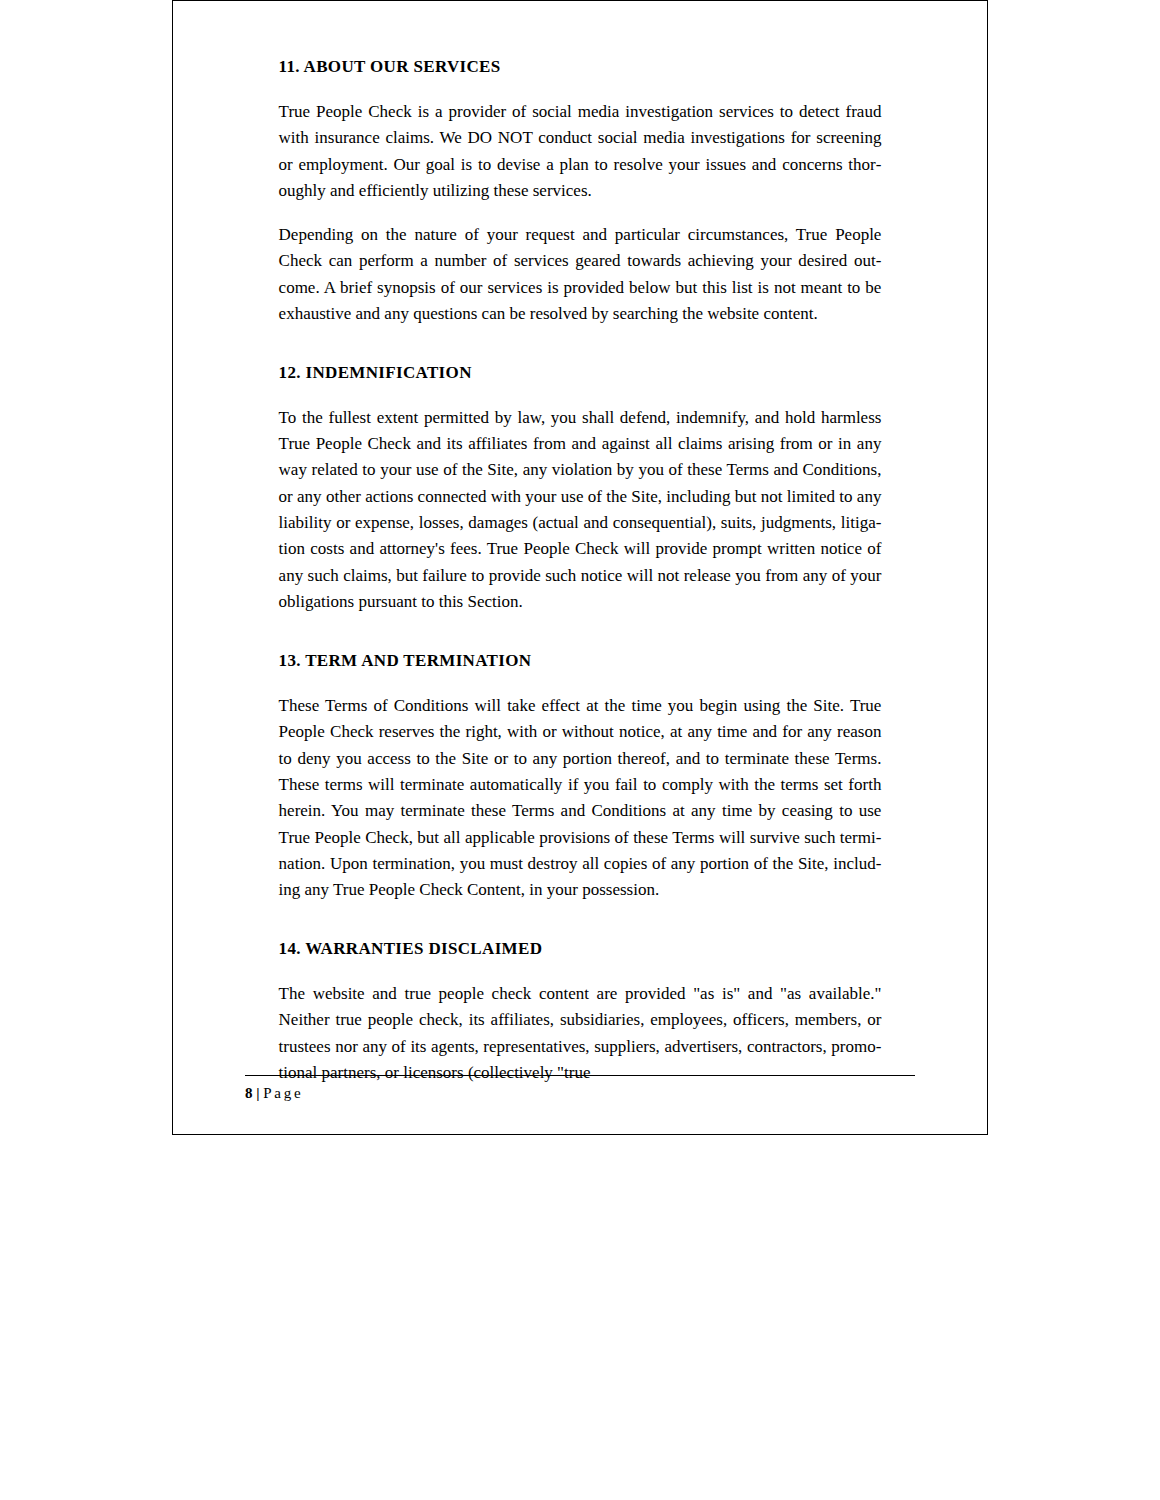11. ABOUT OUR SERVICES
True People Check is a provider of social media investigation services to detect fraud with insurance claims. We DO NOT conduct social media investigations for screening or employment. Our goal is to devise a plan to resolve your issues and concerns thoroughly and efficiently utilizing these services.
Depending on the nature of your request and particular circumstances, True People Check can perform a number of services geared towards achieving your desired outcome. A brief synopsis of our services is provided below but this list is not meant to be exhaustive and any questions can be resolved by searching the website content.
12. INDEMNIFICATION
To the fullest extent permitted by law, you shall defend, indemnify, and hold harmless True People Check and its affiliates from and against all claims arising from or in any way related to your use of the Site, any violation by you of these Terms and Conditions, or any other actions connected with your use of the Site, including but not limited to any liability or expense, losses, damages (actual and consequential), suits, judgments, litigation costs and attorney's fees. True People Check will provide prompt written notice of any such claims, but failure to provide such notice will not release you from any of your obligations pursuant to this Section.
13. TERM AND TERMINATION
These Terms of Conditions will take effect at the time you begin using the Site. True People Check reserves the right, with or without notice, at any time and for any reason to deny you access to the Site or to any portion thereof, and to terminate these Terms. These terms will terminate automatically if you fail to comply with the terms set forth herein. You may terminate these Terms and Conditions at any time by ceasing to use True People Check, but all applicable provisions of these Terms will survive such termination. Upon termination, you must destroy all copies of any portion of the Site, including any True People Check Content, in your possession.
14. WARRANTIES DISCLAIMED
The website and true people check content are provided "as is" and "as available." Neither true people check, its affiliates, subsidiaries, employees, officers, members, or trustees nor any of its agents, representatives, suppliers, advertisers, contractors, promotional partners, or licensors (collectively "true
8 | Page